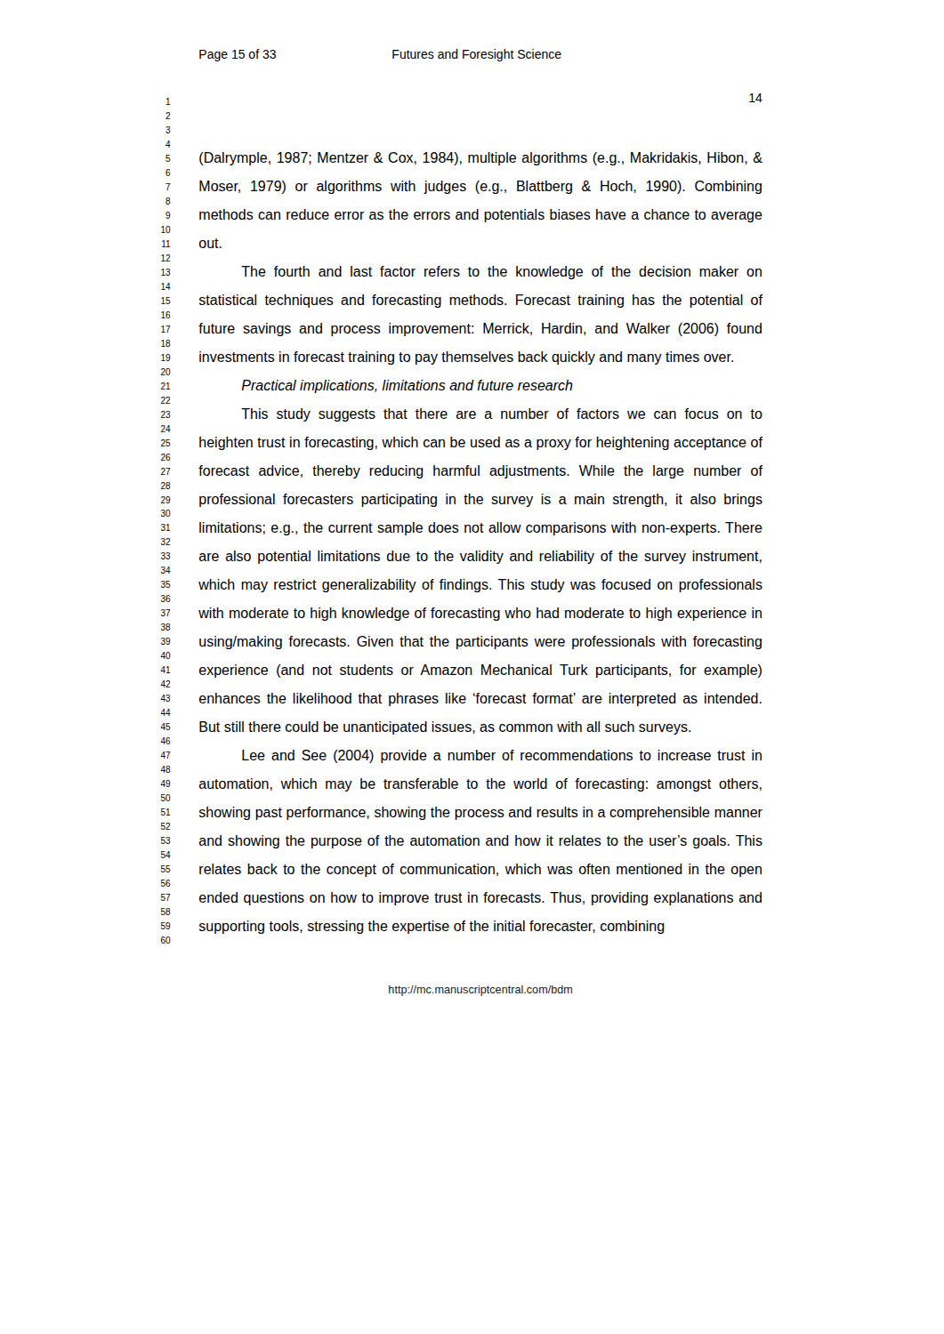Page 15 of 33
Futures and Foresight Science
14
12345 678910 1112131415 1617181920 2122232425 2627282930 3132333435 3637383940 4142434445 4647484950 5152535455 5657585960
(Dalrymple, 1987; Mentzer & Cox, 1984), multiple algorithms (e.g., Makridakis, Hibon, & Moser, 1979) or algorithms with judges (e.g., Blattberg & Hoch, 1990). Combining methods can reduce error as the errors and potentials biases have a chance to average out.
The fourth and last factor refers to the knowledge of the decision maker on statistical techniques and forecasting methods. Forecast training has the potential of future savings and process improvement: Merrick, Hardin, and Walker (2006) found investments in forecast training to pay themselves back quickly and many times over.
Practical implications, limitations and future research
This study suggests that there are a number of factors we can focus on to heighten trust in forecasting, which can be used as a proxy for heightening acceptance of forecast advice, thereby reducing harmful adjustments. While the large number of professional forecasters participating in the survey is a main strength, it also brings limitations; e.g., the current sample does not allow comparisons with non-experts. There are also potential limitations due to the validity and reliability of the survey instrument, which may restrict generalizability of findings. This study was focused on professionals with moderate to high knowledge of forecasting who had moderate to high experience in using/making forecasts. Given that the participants were professionals with forecasting experience (and not students or Amazon Mechanical Turk participants, for example) enhances the likelihood that phrases like ‘forecast format’ are interpreted as intended. But still there could be unanticipated issues, as common with all such surveys.
Lee and See (2004) provide a number of recommendations to increase trust in automation, which may be transferable to the world of forecasting: amongst others, showing past performance, showing the process and results in a comprehensible manner and showing the purpose of the automation and how it relates to the user’s goals. This relates back to the concept of communication, which was often mentioned in the open ended questions on how to improve trust in forecasts. Thus, providing explanations and supporting tools, stressing the expertise of the initial forecaster, combining
http://mc.manuscriptcentral.com/bdm